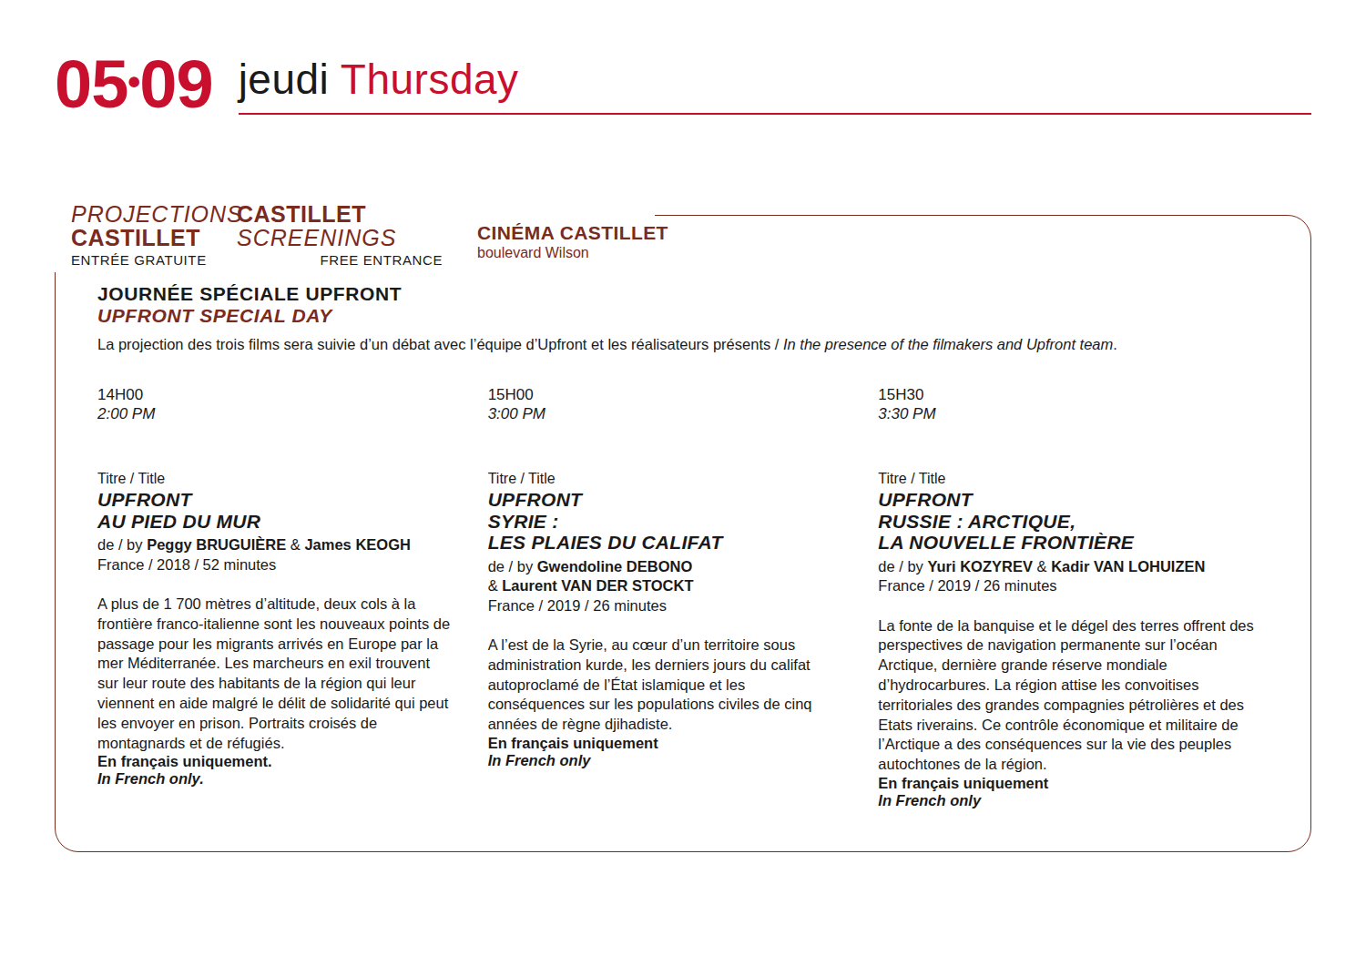05•09
jeudi Thursday
PROJECTIONS
CASTILLET
ENTRÉE GRATUITE
CASTILLET
SCREENINGS
FREE ENTRANCE
CINÉMA CASTILLET
boulevard Wilson
JOURNÉE SPÉCIALE UPFRONT
UPFRONT SPECIAL DAY
La projection des trois films sera suivie d’un débat avec l’équipe d’Upfront et les réalisateurs présents / In the presence of the filmakers and Upfront team.
14H00 2:00 PM
Titre / Title
UPFRONT
AU PIED DU MUR
de / by Peggy BRUGUIÈRE & James KEOGH
France / 2018 / 52 minutes
A plus de 1 700 mètres d’altitude, deux cols à la frontière franco-italienne sont les nouveaux points de passage pour les migrants arrivés en Europe par la mer Méditerranée. Les marcheurs en exil trouvent sur leur route des habitants de la région qui leur viennent en aide malgré le délit de solidarité qui peut les envoyer en prison. Portraits croisés de montagnards et de réfugiés.
En français uniquement. In French only.
15H00 3:00 PM
Titre / Title
UPFRONT
SYRIE :
LES PLAIES DU CALIFAT
de / by Gwendoline DEBONO
& Laurent VAN DER STOCKT
France / 2019 / 26 minutes
A l’est de la Syrie, au cœur d’un territoire sous administration kurde, les derniers jours du califat autoproclamé de l’État islamique et les conséquences sur les populations civiles de cinq années de règne djihadiste.
En français uniquement In French only
15H30 3:30 PM
Titre / Title
UPFRONT
RUSSIE : ARCTIQUE,
LA NOUVELLE FRONTIÈRE
de / by Yuri KOZYREV & Kadir VAN LOHUIZEN
France / 2019 / 26 minutes
La fonte de la banquise et le dégel des terres offrent des perspectives de navigation permanente sur l’océan Arctique, dernière grande réserve mondiale d’hydrocarbures. La région attise les convoitises territoriales des grandes compagnies pétrolières et des Etats riverains. Ce contrôle économique et militaire de l’Arctique a des conséquences sur la vie des peuples autochtones de la région.
En français uniquement In French only